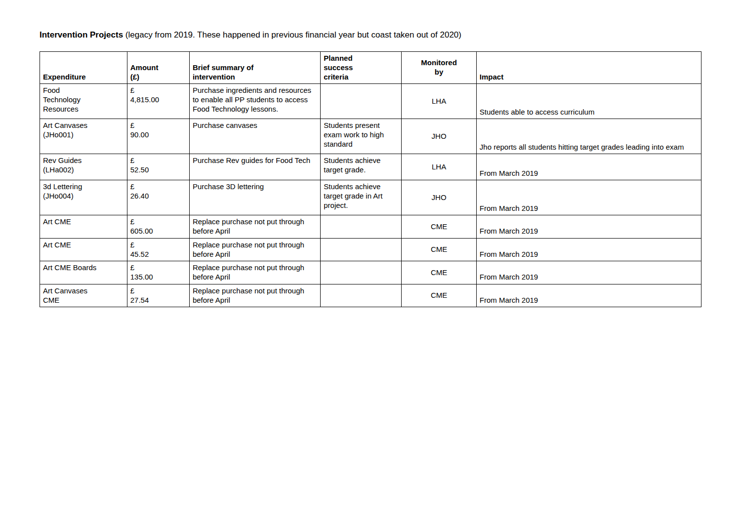Intervention Projects (legacy from 2019. These happened in previous financial year but coast taken out of 2020)
| Expenditure | Amount (£) | Brief summary of intervention | Planned success criteria | Monitored by | Impact |
| --- | --- | --- | --- | --- | --- |
| Food Technology Resources | £ 4,815.00 | Purchase ingredients and resources to enable all PP students to access Food Technology lessons. | | LHA | Students able to access curriculum |
| Art Canvases (JHo001) | £ 90.00 | Purchase canvases | Students present exam work to high standard | JHO | Jho reports all students hitting target grades leading into exam |
| Rev Guides (LHa002) | £ 52.50 | Purchase Rev guides for Food Tech | Students achieve target grade. | LHA | From March 2019 |
| 3d Lettering (JHo004) | £ 26.40 | Purchase 3D lettering | Students achieve target grade in Art project. | JHO | From March 2019 |
| Art CME | £ 605.00 | Replace purchase not put through before April | | CME | From March 2019 |
| Art CME | £ 45.52 | Replace purchase not put through before April | | CME | From March 2019 |
| Art CME Boards | £ 135.00 | Replace purchase not put through before April | | CME | From March 2019 |
| Art Canvases CME | £ 27.54 | Replace purchase not put through before April | | CME | From March 2019 |